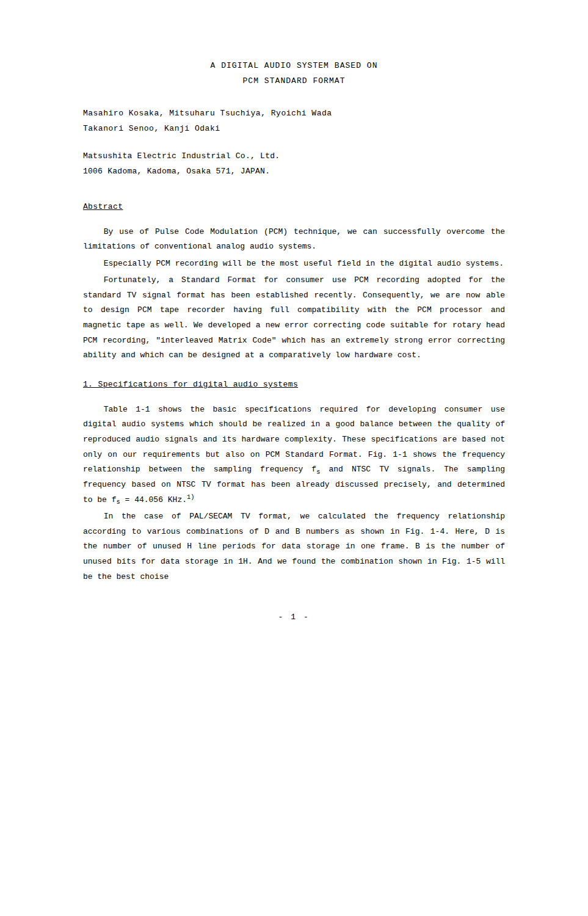A DIGITAL AUDIO SYSTEM BASED ON
PCM STANDARD FORMAT
Masahiro Kosaka, Mitsuharu Tsuchiya, Ryoichi Wada
Takanori Senoo, Kanji Odaki
Matsushita Electric Industrial Co., Ltd.
1006 Kadoma, Kadoma, Osaka 571, JAPAN.
Abstract
By use of Pulse Code Modulation (PCM) technique, we can successfully overcome the limitations of conventional analog audio systems.
Especially PCM recording will be the most useful field in the digital audio systems.
Fortunately, a Standard Format for consumer use PCM recording adopted for the standard TV signal format has been established recently. Consequently, we are now able to design PCM tape recorder having full compatibility with the PCM processor and magnetic tape as well. We developed a new error correcting code suitable for rotary head PCM recording, "interleaved Matrix Code" which has an extremely strong error correcting ability and which can be designed at a comparatively low hardware cost.
1. Specifications for digital audio systems
Table 1-1 shows the basic specifications required for developing consumer use digital audio systems which should be realized in a good balance between the quality of reproduced audio signals and its hardware complexity. These specifications are based not only on our requirements but also on PCM Standard Format. Fig. 1-1 shows the frequency relationship between the sampling frequency fs and NTSC TV signals. The sampling frequency based on NTSC TV format has been already discussed precisely, and determined to be fs = 44.056 KHz.1)
In the case of PAL/SECAM TV format, we calculated the frequency relationship according to various combinations of D and B numbers as shown in Fig. 1-4. Here, D is the number of unused H line periods for data storage in one frame. B is the number of unused bits for data storage in 1H. And we found the combination shown in Fig. 1-5 will be the best choise
- 1 -